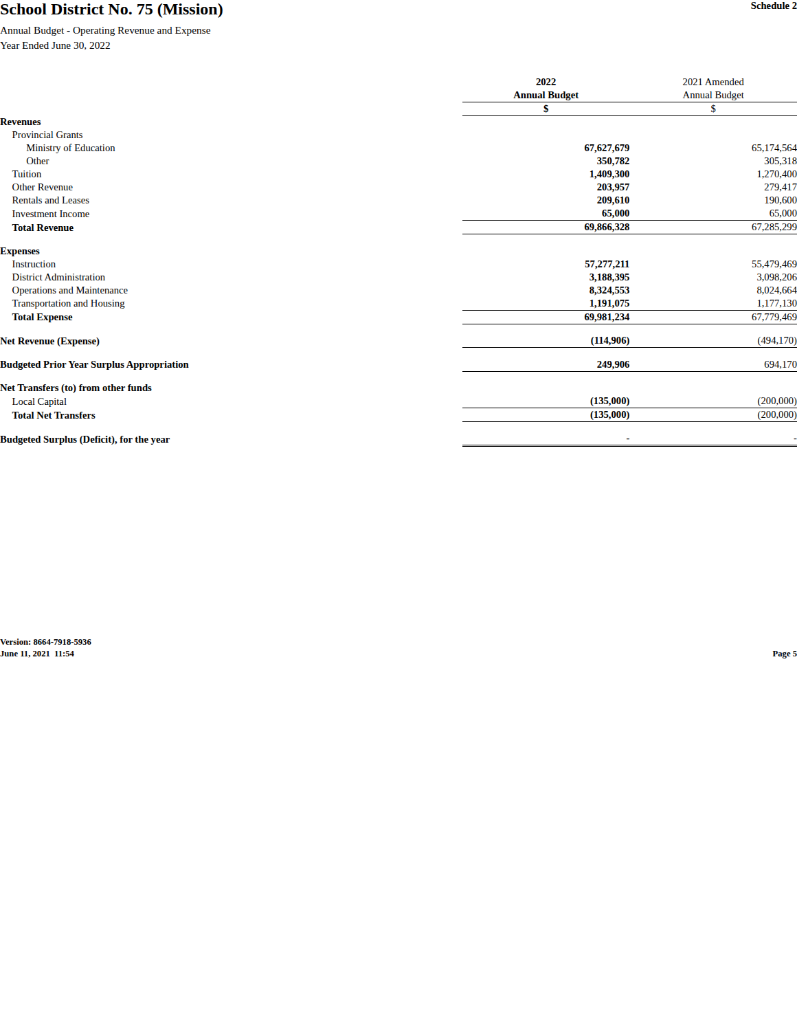Schedule 2
School District No. 75 (Mission)
Annual Budget - Operating Revenue and Expense
Year Ended June 30, 2022
| | 2022 | 2021 Amended |
| | Annual Budget | Annual Budget |
| | $ | $ |
| Revenues | | |
| Provincial Grants | | |
| Ministry of Education | 67,627,679 | 65,174,564 |
| Other | 350,782 | 305,318 |
| Tuition | 1,409,300 | 1,270,400 |
| Other Revenue | 203,957 | 279,417 |
| Rentals and Leases | 209,610 | 190,600 |
| Investment Income | 65,000 | 65,000 |
| Total Revenue | 69,866,328 | 67,285,299 |
| Expenses | | |
| Instruction | 57,277,211 | 55,479,469 |
| District Administration | 3,188,395 | 3,098,206 |
| Operations and Maintenance | 8,324,553 | 8,024,664 |
| Transportation and Housing | 1,191,075 | 1,177,130 |
| Total Expense | 69,981,234 | 67,779,469 |
| Net Revenue (Expense) | (114,906) | (494,170) |
| Budgeted Prior Year Surplus Appropriation | 249,906 | 694,170 |
| Net Transfers (to) from other funds | | |
| Local Capital | (135,000) | (200,000) |
| Total Net Transfers | (135,000) | (200,000) |
| Budgeted Surplus (Deficit), for the year | - | - |
Version: 8664-7918-5936
June 11, 2021 11:54
Page 5